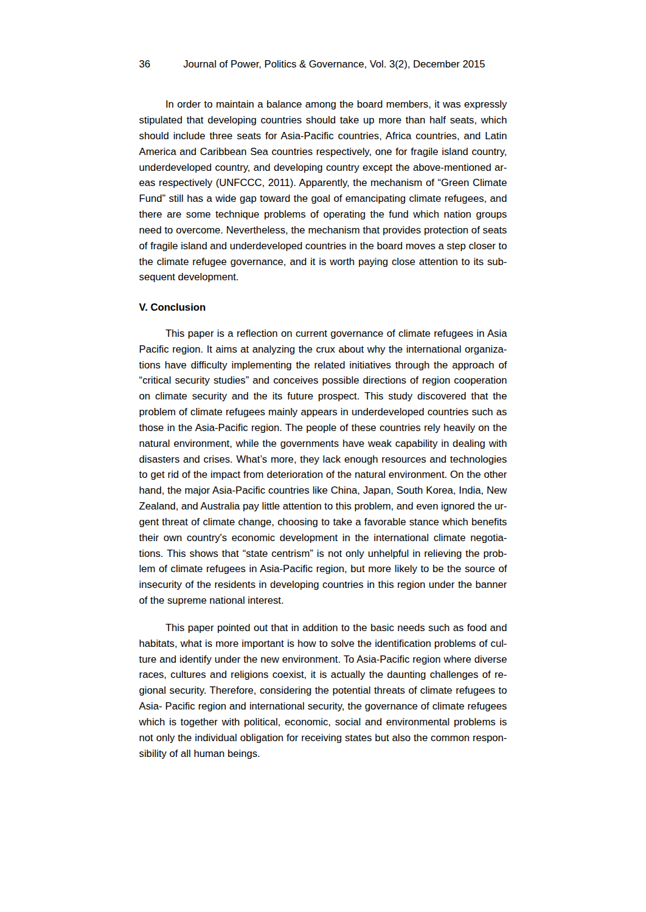36 Journal of Power, Politics & Governance, Vol. 3(2), December 2015
In order to maintain a balance among the board members, it was expressly stipulated that developing countries should take up more than half seats, which should include three seats for Asia-Pacific countries, Africa countries, and Latin America and Caribbean Sea countries respectively, one for fragile island country, underdeveloped country, and developing country except the above-mentioned areas respectively (UNFCCC, 2011). Apparently, the mechanism of “Green Climate Fund” still has a wide gap toward the goal of emancipating climate refugees, and there are some technique problems of operating the fund which nation groups need to overcome. Nevertheless, the mechanism that provides protection of seats of fragile island and underdeveloped countries in the board moves a step closer to the climate refugee governance, and it is worth paying close attention to its subsequent development.
V. Conclusion
This paper is a reflection on current governance of climate refugees in Asia Pacific region. It aims at analyzing the crux about why the international organizations have difficulty implementing the related initiatives through the approach of “critical security studies” and conceives possible directions of region cooperation on climate security and the its future prospect. This study discovered that the problem of climate refugees mainly appears in underdeveloped countries such as those in the Asia-Pacific region. The people of these countries rely heavily on the natural environment, while the governments have weak capability in dealing with disasters and crises. What’s more, they lack enough resources and technologies to get rid of the impact from deterioration of the natural environment. On the other hand, the major Asia-Pacific countries like China, Japan, South Korea, India, New Zealand, and Australia pay little attention to this problem, and even ignored the urgent threat of climate change, choosing to take a favorable stance which benefits their own country's economic development in the international climate negotiations. This shows that “state centrism” is not only unhelpful in relieving the problem of climate refugees in Asia-Pacific region, but more likely to be the source of insecurity of the residents in developing countries in this region under the banner of the supreme national interest.
This paper pointed out that in addition to the basic needs such as food and habitats, what is more important is how to solve the identification problems of culture and identify under the new environment. To Asia-Pacific region where diverse races, cultures and religions coexist, it is actually the daunting challenges of regional security. Therefore, considering the potential threats of climate refugees to Asia- Pacific region and international security, the governance of climate refugees which is together with political, economic, social and environmental problems is not only the individual obligation for receiving states but also the common responsibility of all human beings.